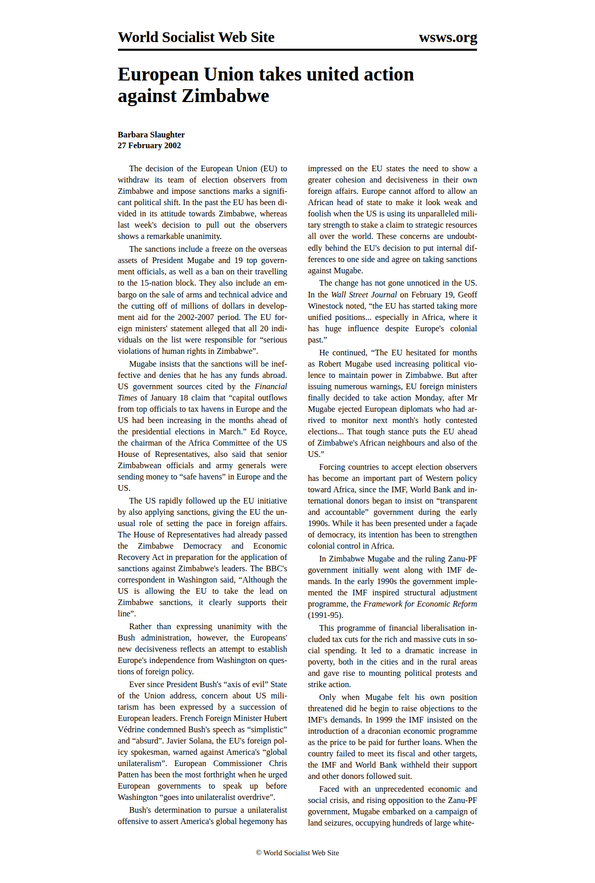World Socialist Web Site wsws.org
European Union takes united action against Zimbabwe
Barbara Slaughter27 February 2002
The decision of the European Union (EU) to withdraw its team of election observers from Zimbabwe and impose sanctions marks a significant political shift. In the past the EU has been divided in its attitude towards Zimbabwe, whereas last week's decision to pull out the observers shows a remarkable unanimity.
The sanctions include a freeze on the overseas assets of President Mugabe and 19 top government officials, as well as a ban on their travelling to the 15-nation block. They also include an embargo on the sale of arms and technical advice and the cutting off of millions of dollars in development aid for the 2002-2007 period. The EU foreign ministers' statement alleged that all 20 individuals on the list were responsible for “serious violations of human rights in Zimbabwe”.
Mugabe insists that the sanctions will be ineffective and denies that he has any funds abroad. US government sources cited by the Financial Times of January 18 claim that “capital outflows from top officials to tax havens in Europe and the US had been increasing in the months ahead of the presidential elections in March.” Ed Royce, the chairman of the Africa Committee of the US House of Representatives, also said that senior Zimbabwean officials and army generals were sending money to “safe havens” in Europe and the US.
The US rapidly followed up the EU initiative by also applying sanctions, giving the EU the unusual role of setting the pace in foreign affairs. The House of Representatives had already passed the Zimbabwe Democracy and Economic Recovery Act in preparation for the application of sanctions against Zimbabwe's leaders. The BBC's correspondent in Washington said, “Although the US is allowing the EU to take the lead on Zimbabwe sanctions, it clearly supports their line”.
Rather than expressing unanimity with the Bush administration, however, the Europeans' new decisiveness reflects an attempt to establish Europe's independence from Washington on questions of foreign policy.
Ever since President Bush's “axis of evil” State of the Union address, concern about US militarism has been expressed by a succession of European leaders. French Foreign Minister Hubert Védrine condemned Bush's speech as “simplistic” and “absurd”. Javier Solana, the EU's foreign policy spokesman, warned against America's “global unilateralism”. European Commissioner Chris Patten has been the most forthright when he urged European governments to speak up before Washington “goes into unilateralist overdrive”.
Bush's determination to pursue a unilateralist offensive to assert America's global hegemony has impressed on the EU states the need to show a greater cohesion and decisiveness in their own foreign affairs. Europe cannot afford to allow an African head of state to make it look weak and foolish when the US is using its unparalleled military strength to stake a claim to strategic resources all over the world. These concerns are undoubtedly behind the EU's decision to put internal differences to one side and agree on taking sanctions against Mugabe.
The change has not gone unnoticed in the US. In the Wall Street Journal on February 19, Geoff Winestock noted, “the EU has started taking more unified positions... especially in Africa, where it has huge influence despite Europe's colonial past.”
He continued, “The EU hesitated for months as Robert Mugabe used increasing political violence to maintain power in Zimbabwe. But after issuing numerous warnings, EU foreign ministers finally decided to take action Monday, after Mr Mugabe ejected European diplomats who had arrived to monitor next month's hotly contested elections... That tough stance puts the EU ahead of Zimbabwe's African neighbours and also of the US.”
Forcing countries to accept election observers has become an important part of Western policy toward Africa, since the IMF, World Bank and international donors began to insist on “transparent and accountable” government during the early 1990s. While it has been presented under a façade of democracy, its intention has been to strengthen colonial control in Africa.
In Zimbabwe Mugabe and the ruling Zanu-PF government initially went along with IMF demands. In the early 1990s the government implemented the IMF inspired structural adjustment programme, the Framework for Economic Reform (1991-95).
This programme of financial liberalisation included tax cuts for the rich and massive cuts in social spending. It led to a dramatic increase in poverty, both in the cities and in the rural areas and gave rise to mounting political protests and strike action.
Only when Mugabe felt his own position threatened did he begin to raise objections to the IMF's demands. In 1999 the IMF insisted on the introduction of a draconian economic programme as the price to be paid for further loans. When the country failed to meet its fiscal and other targets, the IMF and World Bank withheld their support and other donors followed suit.
Faced with an unprecedented economic and social crisis, and rising opposition to the Zanu-PF government, Mugabe embarked on a campaign of land seizures, occupying hundreds of large white-
© World Socialist Web Site